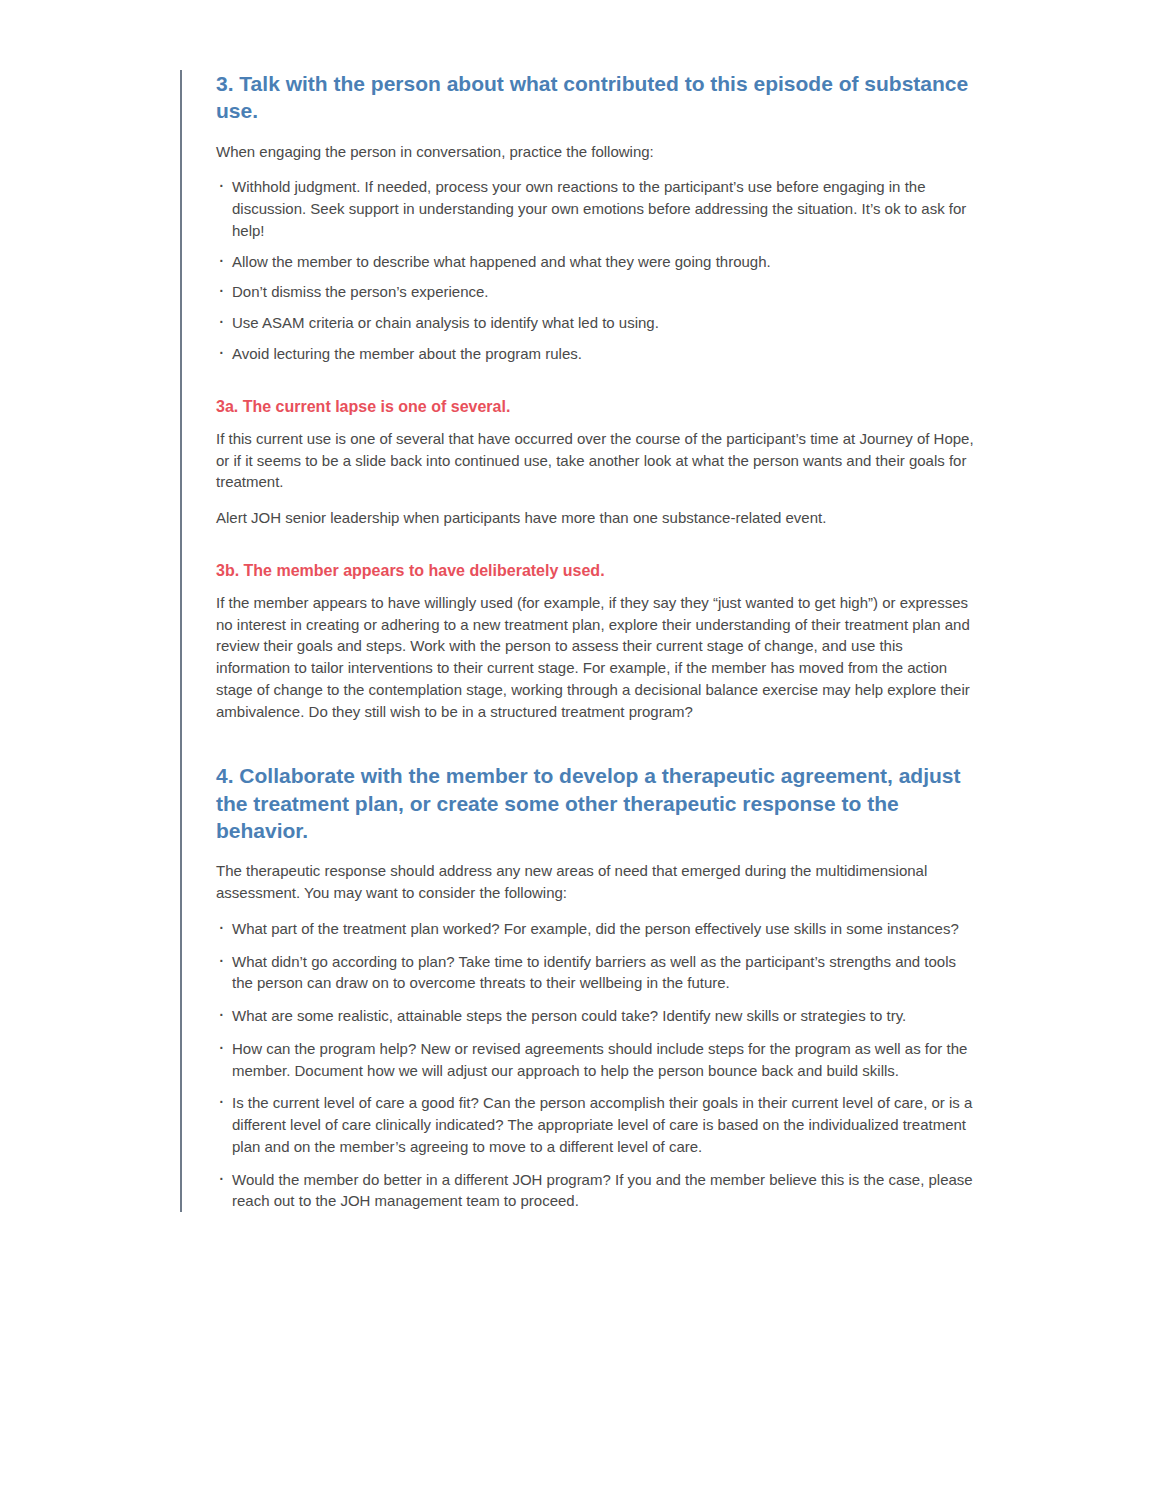3. Talk with the person about what contributed to this episode of substance use.
When engaging the person in conversation, practice the following:
Withhold judgment. If needed, process your own reactions to the participant’s use before engaging in the discussion. Seek support in understanding your own emotions before addressing the situation. It’s ok to ask for help!
Allow the member to describe what happened and what they were going through.
Don’t dismiss the person’s experience.
Use ASAM criteria or chain analysis to identify what led to using.
Avoid lecturing the member about the program rules.
3a. The current lapse is one of several.
If this current use is one of several that have occurred over the course of the participant’s time at Journey of Hope, or if it seems to be a slide back into continued use, take another look at what the person wants and their goals for treatment.
Alert JOH senior leadership when participants have more than one substance-related event.
3b. The member appears to have deliberately used.
If the member appears to have willingly used (for example, if they say they “just wanted to get high”) or expresses no interest in creating or adhering to a new treatment plan, explore their understanding of their treatment plan and review their goals and steps. Work with the person to assess their current stage of change, and use this information to tailor interventions to their current stage. For example, if the member has moved from the action stage of change to the contemplation stage, working through a decisional balance exercise may help explore their ambivalence. Do they still wish to be in a structured treatment program?
4. Collaborate with the member to develop a therapeutic agreement, adjust the treatment plan, or create some other therapeutic response to the behavior.
The therapeutic response should address any new areas of need that emerged during the multidimensional assessment. You may want to consider the following:
What part of the treatment plan worked? For example, did the person effectively use skills in some instances?
What didn’t go according to plan? Take time to identify barriers as well as the participant’s strengths and tools the person can draw on to overcome threats to their wellbeing in the future.
What are some realistic, attainable steps the person could take? Identify new skills or strategies to try.
How can the program help? New or revised agreements should include steps for the program as well as for the member. Document how we will adjust our approach to help the person bounce back and build skills.
Is the current level of care a good fit? Can the person accomplish their goals in their current level of care, or is a different level of care clinically indicated? The appropriate level of care is based on the individualized treatment plan and on the member’s agreeing to move to a different level of care.
Would the member do better in a different JOH program? If you and the member believe this is the case, please reach out to the JOH management team to proceed.